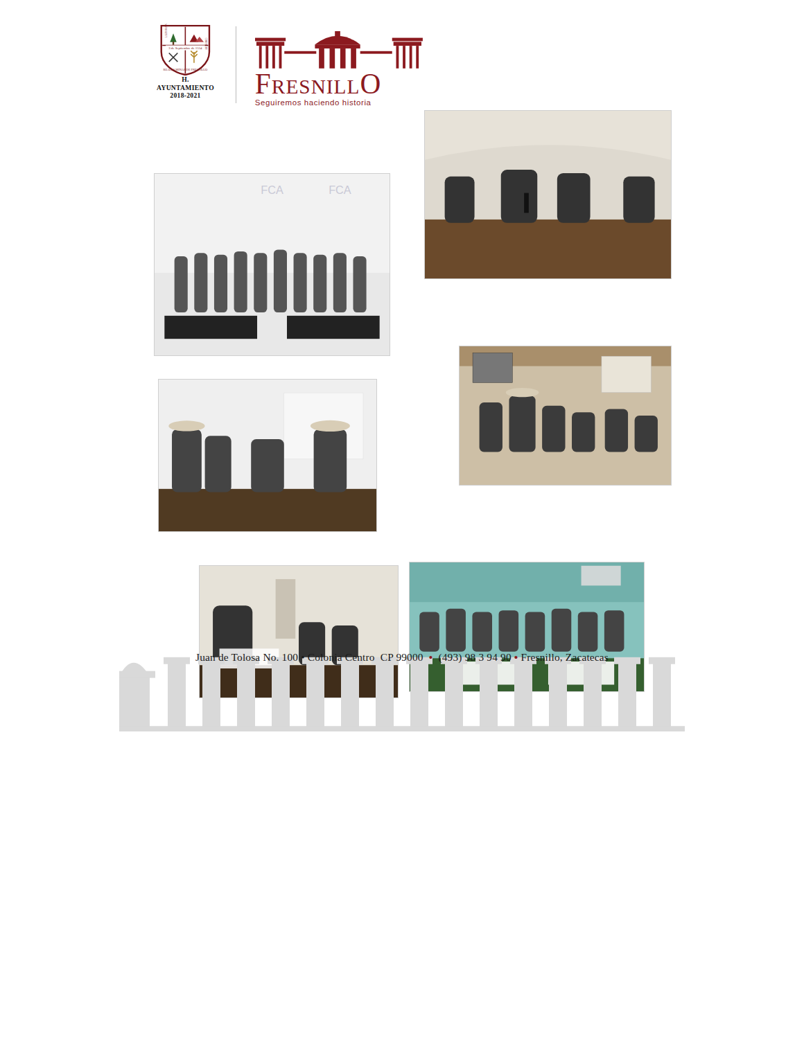3 de Septiembre de 1554 LABORANDO CRESCIT REALES MINAS DE FRESNILLO
H. AYUNTAMIENTO
2018-2021
FRESNILLO
Seguiremos haciendo historia
Juan de Tolosa No. 100 • Colonia Centro CP 99000 • (493) 98 3 94 90 • Fresnillo, Zacatecas